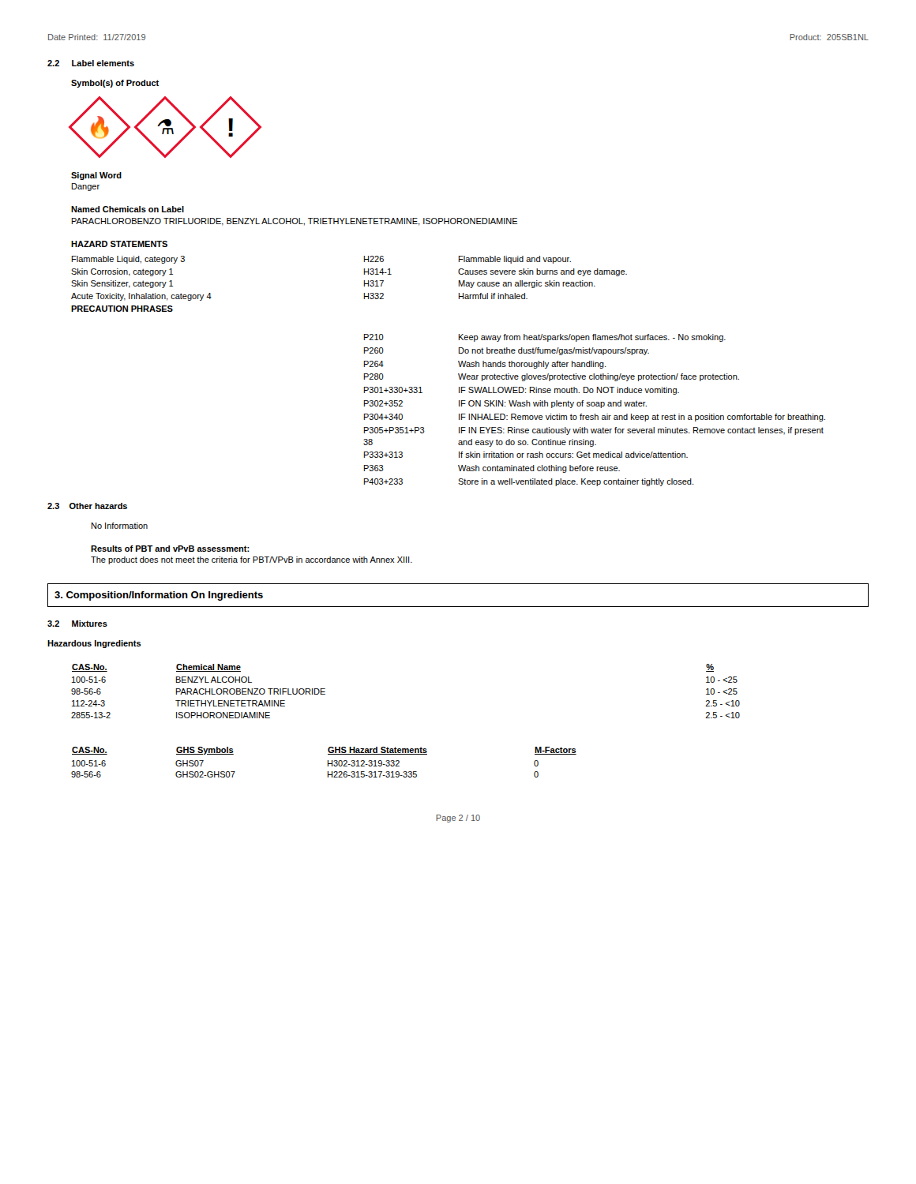Date Printed: 11/27/2019
Product: 205SB1NL
2.2 Label elements
Symbol(s) of Product
🔥 ⚗ !
Signal Word
Danger
Named Chemicals on Label
PARACHLOROBENZO TRIFLUORIDE, BENZYL ALCOHOL, TRIETHYLENETETRAMINE, ISOPHORONEDIAMINE
HAZARD STATEMENTS
| Flammable Liquid, category 3 | H226 | Flammable liquid and vapour. |
| Skin Corrosion, category 1 | H314-1 | Causes severe skin burns and eye damage. |
| Skin Sensitizer, category 1 | H317 | May cause an allergic skin reaction. |
| Acute Toxicity, Inhalation, category 4 | H332 | Harmful if inhaled. |
PRECAUTION PHRASES
| | P210 | Keep away from heat/sparks/open flames/hot surfaces. - No smoking. |
| | P260 | Do not breathe dust/fume/gas/mist/vapours/spray. |
| | P264 | Wash hands thoroughly after handling. |
| | P280 | Wear protective gloves/protective clothing/eye protection/ face protection. |
| | P301+330+331 | IF SWALLOWED: Rinse mouth. Do NOT induce vomiting. |
| | P302+352 | IF ON SKIN: Wash with plenty of soap and water. |
| | P304+340 | IF INHALED: Remove victim to fresh air and keep at rest in a position comfortable for breathing. |
| | P305+P351+P3 38 | IF IN EYES: Rinse cautiously with water for several minutes. Remove contact lenses, if present and easy to do so. Continue rinsing. |
| | P333+313 | If skin irritation or rash occurs: Get medical advice/attention. |
| | P363 | Wash contaminated clothing before reuse. |
| | P403+233 | Store in a well-ventilated place. Keep container tightly closed. |
2.3 Other hazards
No Information
Results of PBT and vPvB assessment:
The product does not meet the criteria for PBT/VPvB in accordance with Annex XIII.
3. Composition/Information On Ingredients
3.2 Mixtures
Hazardous Ingredients
| CAS-No. | Chemical Name | % |
| --- | --- | --- |
| 100-51-6 | BENZYL ALCOHOL | 10 - <25 |
| 98-56-6 | PARACHLOROBENZO TRIFLUORIDE | 10 - <25 |
| 112-24-3 | TRIETHYLENETETRAMINE | 2.5 - <10 |
| 2855-13-2 | ISOPHORONEDIAMINE | 2.5 - <10 |
| CAS-No. | GHS Symbols | GHS Hazard Statements | M-Factors |
| --- | --- | --- | --- |
| 100-51-6 | GHS07 | H302-312-319-332 | 0 |
| 98-56-6 | GHS02-GHS07 | H226-315-317-319-335 | 0 |
Page 2 / 10